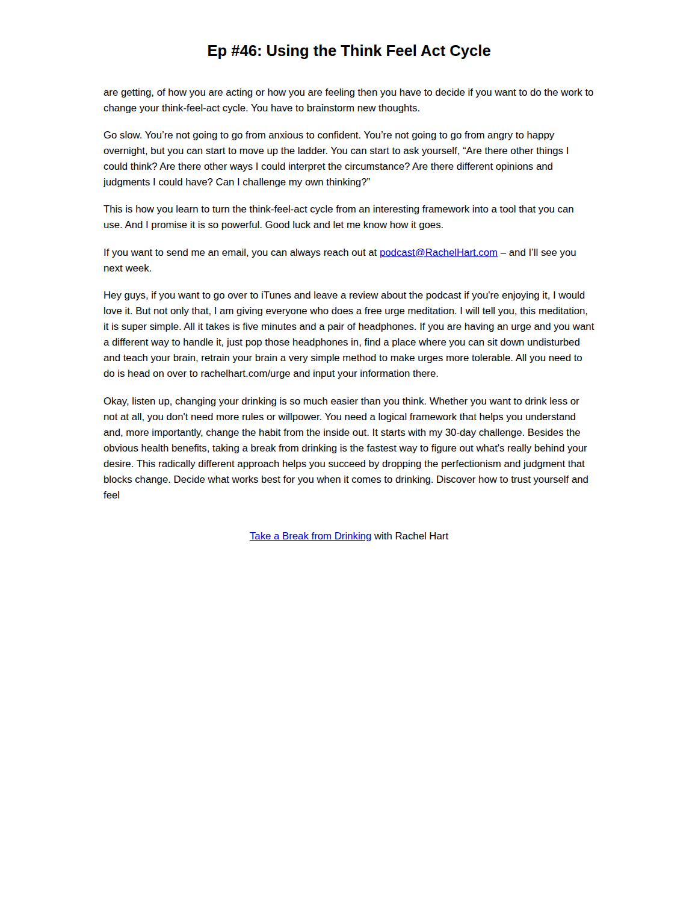Ep #46: Using the Think Feel Act Cycle
are getting, of how you are acting or how you are feeling then you have to decide if you want to do the work to change your think-feel-act cycle. You have to brainstorm new thoughts.
Go slow. You’re not going to go from anxious to confident. You’re not going to go from angry to happy overnight, but you can start to move up the ladder. You can start to ask yourself, “Are there other things I could think? Are there other ways I could interpret the circumstance? Are there different opinions and judgments I could have? Can I challenge my own thinking?”
This is how you learn to turn the think-feel-act cycle from an interesting framework into a tool that you can use. And I promise it is so powerful. Good luck and let me know how it goes.
If you want to send me an email, you can always reach out at podcast@RachelHart.com – and I’ll see you next week.
Hey guys, if you want to go over to iTunes and leave a review about the podcast if you're enjoying it, I would love it. But not only that, I am giving everyone who does a free urge meditation. I will tell you, this meditation, it is super simple. All it takes is five minutes and a pair of headphones. If you are having an urge and you want a different way to handle it, just pop those headphones in, find a place where you can sit down undisturbed and teach your brain, retrain your brain a very simple method to make urges more tolerable. All you need to do is head on over to rachelhart.com/urge and input your information there.
Okay, listen up, changing your drinking is so much easier than you think. Whether you want to drink less or not at all, you don't need more rules or willpower. You need a logical framework that helps you understand and, more importantly, change the habit from the inside out. It starts with my 30-day challenge. Besides the obvious health benefits, taking a break from drinking is the fastest way to figure out what's really behind your desire. This radically different approach helps you succeed by dropping the perfectionism and judgment that blocks change. Decide what works best for you when it comes to drinking. Discover how to trust yourself and feel
Take a Break from Drinking with Rachel Hart